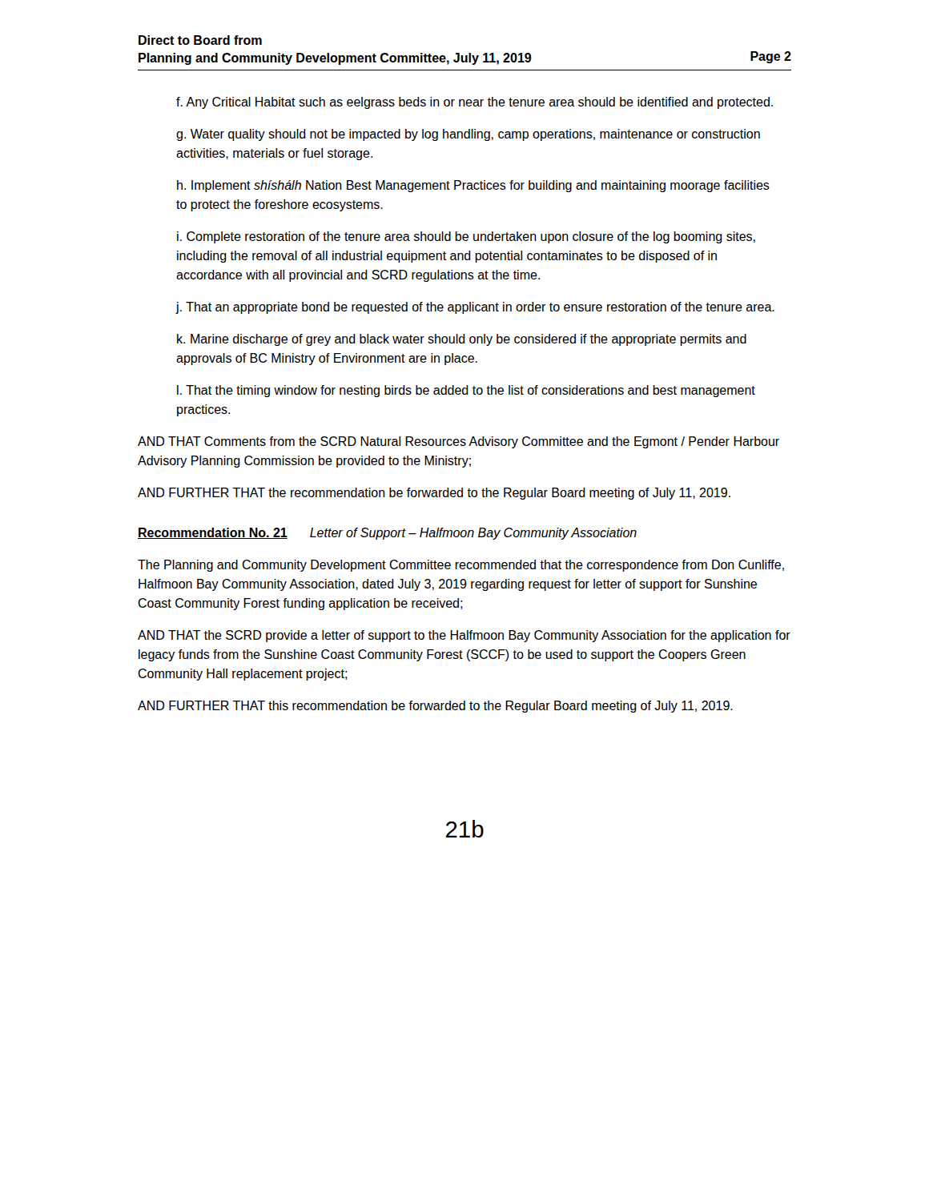Direct to Board from
Planning and Community Development Committee, July 11, 2019
Page 2
f. Any Critical Habitat such as eelgrass beds in or near the tenure area should be identified and protected.
g. Water quality should not be impacted by log handling, camp operations, maintenance or construction activities, materials or fuel storage.
h. Implement shíshálh Nation Best Management Practices for building and maintaining moorage facilities to protect the foreshore ecosystems.
i. Complete restoration of the tenure area should be undertaken upon closure of the log booming sites, including the removal of all industrial equipment and potential contaminates to be disposed of in accordance with all provincial and SCRD regulations at the time.
j. That an appropriate bond be requested of the applicant in order to ensure restoration of the tenure area.
k. Marine discharge of grey and black water should only be considered if the appropriate permits and approvals of BC Ministry of Environment are in place.
l. That the timing window for nesting birds be added to the list of considerations and best management practices.
AND THAT Comments from the SCRD Natural Resources Advisory Committee and the Egmont / Pender Harbour Advisory Planning Commission be provided to the Ministry;
AND FURTHER THAT the recommendation be forwarded to the Regular Board meeting of July 11, 2019.
Recommendation No. 21 Letter of Support – Halfmoon Bay Community Association
The Planning and Community Development Committee recommended that the correspondence from Don Cunliffe, Halfmoon Bay Community Association, dated July 3, 2019 regarding request for letter of support for Sunshine Coast Community Forest funding application be received;
AND THAT the SCRD provide a letter of support to the Halfmoon Bay Community Association for the application for legacy funds from the Sunshine Coast Community Forest (SCCF) to be used to support the Coopers Green Community Hall replacement project;
AND FURTHER THAT this recommendation be forwarded to the Regular Board meeting of July 11, 2019.
21b